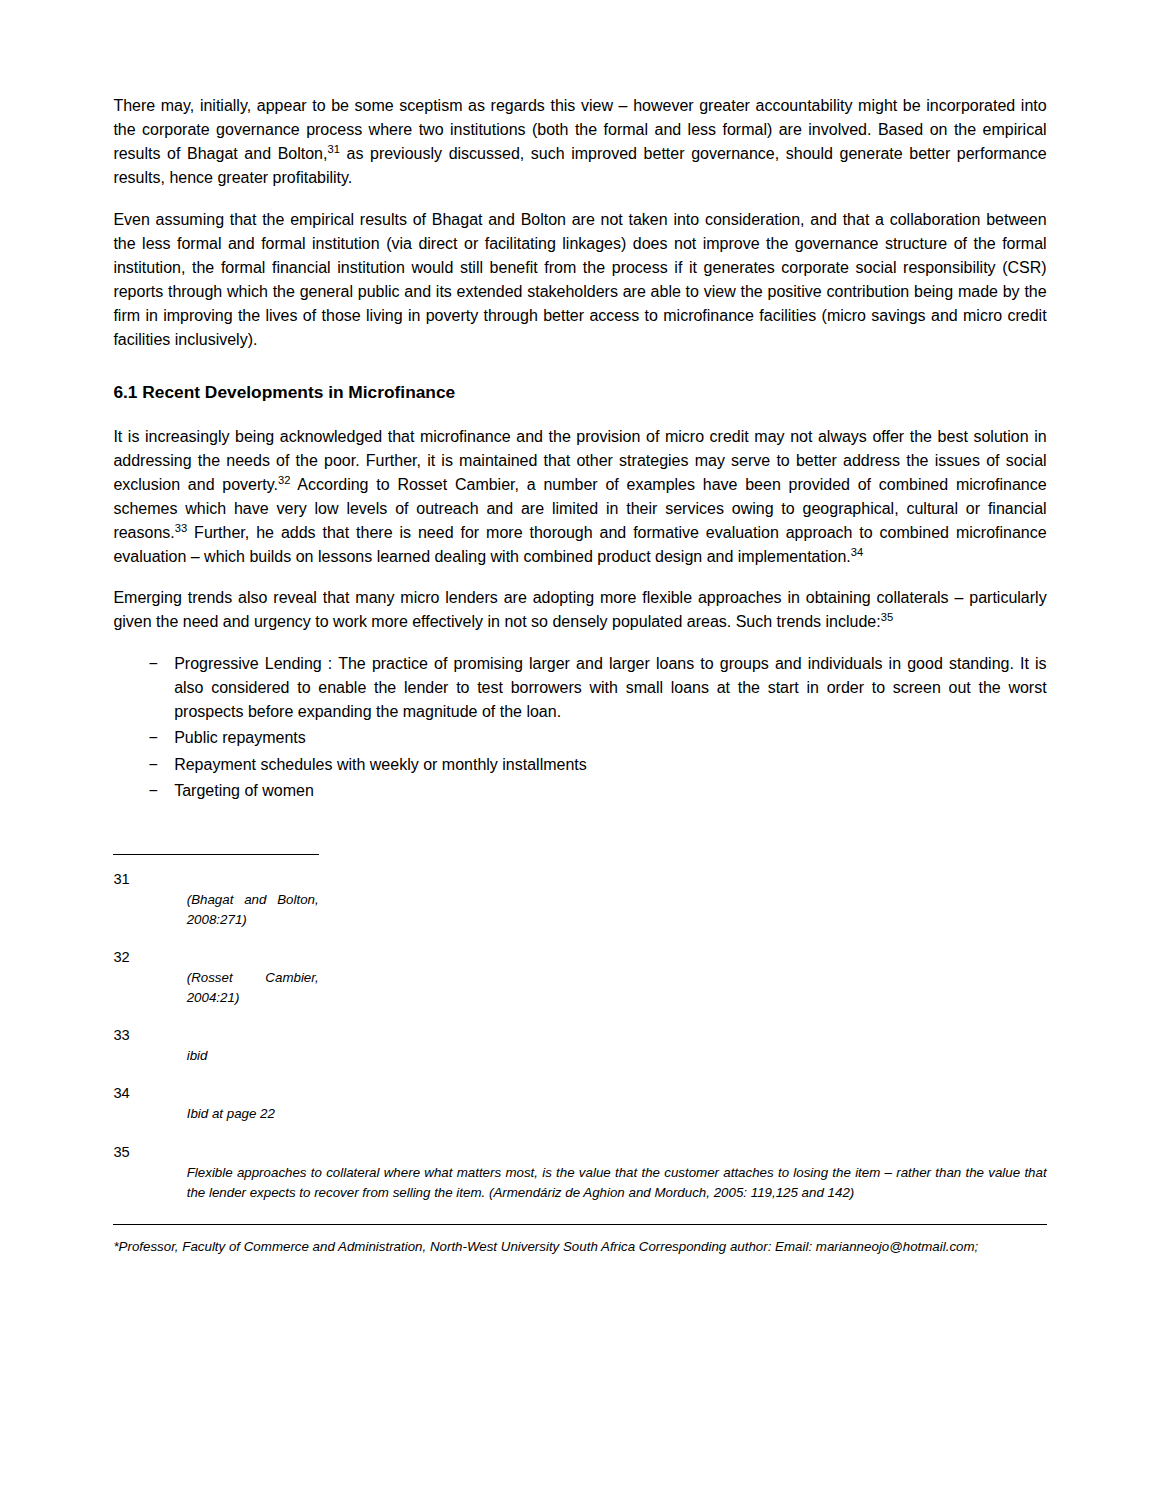There may, initially, appear to be some sceptism as regards this view – however greater accountability might be incorporated into the corporate governance process where two institutions (both the formal and less formal) are involved. Based on the empirical results of Bhagat and Bolton,31 as previously discussed, such improved better governance, should generate better performance results, hence greater profitability.
Even assuming that the empirical results of Bhagat and Bolton are not taken into consideration, and that a collaboration between the less formal and formal institution (via direct or facilitating linkages) does not improve the governance structure of the formal institution, the formal financial institution would still benefit from the process if it generates corporate social responsibility (CSR) reports through which the general public and its extended stakeholders are able to view the positive contribution being made by the firm in improving the lives of those living in poverty through better access to microfinance facilities (micro savings and micro credit facilities inclusively).
6.1 Recent Developments in Microfinance
It is increasingly being acknowledged that microfinance and the provision of micro credit may not always offer the best solution in addressing the needs of the poor. Further, it is maintained that other strategies may serve to better address the issues of social exclusion and poverty.32 According to Rosset Cambier, a number of examples have been provided of combined microfinance schemes which have very low levels of outreach and are limited in their services owing to geographical, cultural or financial reasons.33 Further, he adds that there is need for more thorough and formative evaluation approach to combined microfinance evaluation – which builds on lessons learned dealing with combined product design and implementation.34
Emerging trends also reveal that many micro lenders are adopting more flexible approaches in obtaining collaterals – particularly given the need and urgency to work more effectively in not so densely populated areas. Such trends include:35
Progressive Lending : The practice of promising larger and larger loans to groups and individuals in good standing. It is also considered to enable the lender to test borrowers with small loans at the start in order to screen out the worst prospects before expanding the magnitude of the loan.
Public repayments
Repayment schedules with weekly or monthly installments
Targeting of women
31 (Bhagat and Bolton, 2008:271)
32 (Rosset Cambier, 2004:21)
33 ibid
34 Ibid at page 22
35 Flexible approaches to collateral where what matters most, is the value that the customer attaches to losing the item – rather than the value that the lender expects to recover from selling the item. (Armendáriz de Aghion and Morduch, 2005: 119,125 and 142)
*Professor, Faculty of Commerce and Administration, North-West University South Africa Corresponding author: Email: marianneojo@hotmail.com;